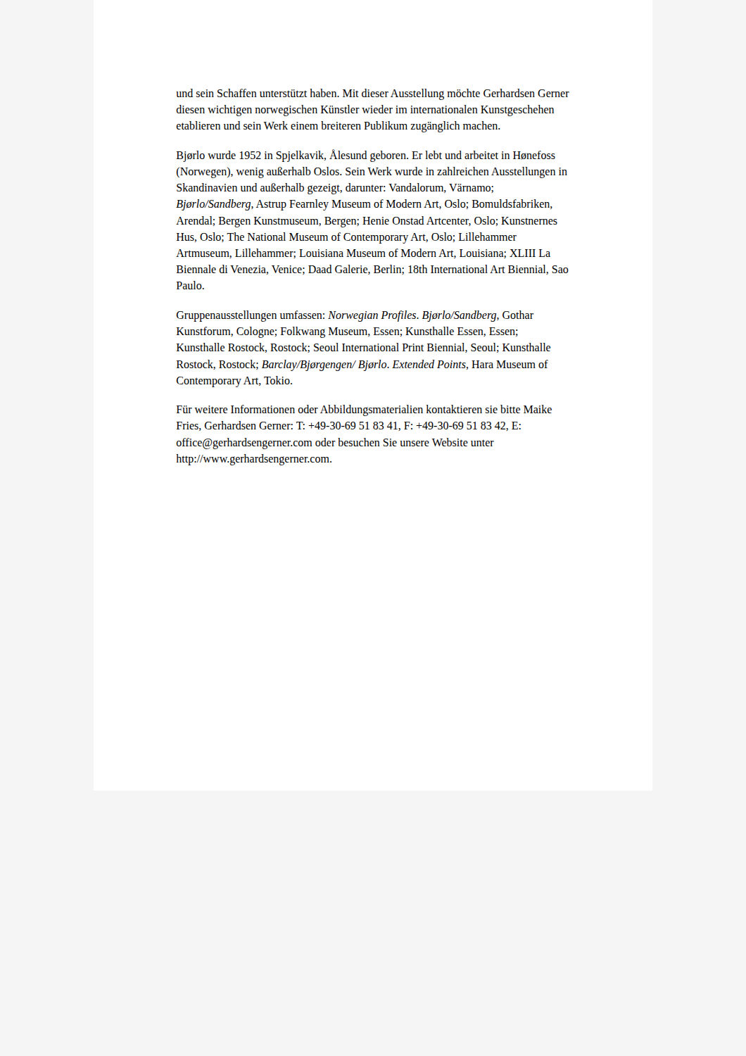und sein Schaffen unterstützt haben. Mit dieser Ausstellung möchte Gerhardsen Gerner diesen wichtigen norwegischen Künstler wieder im internationalen Kunstgeschehen etablieren und sein Werk einem breiteren Publikum zugänglich machen.
Bjørlo wurde 1952 in Spjelkavik, Ålesund geboren. Er lebt und arbeitet in Hønefoss (Norwegen), wenig außerhalb Oslos. Sein Werk wurde in zahlreichen Ausstellungen in Skandinavien und außerhalb gezeigt, darunter: Vandalorum, Värnamo; Bjørlo/Sandberg, Astrup Fearnley Museum of Modern Art, Oslo; Bomuldsfabriken, Arendal; Bergen Kunstmuseum, Bergen; Henie Onstad Artcenter, Oslo; Kunstnernes Hus, Oslo; The National Museum of Contemporary Art, Oslo; Lillehammer Artmuseum, Lillehammer; Louisiana Museum of Modern Art, Louisiana; XLIII La Biennale di Venezia, Venice; Daad Galerie, Berlin; 18th International Art Biennial, Sao Paulo.
Gruppenausstellungen umfassen: Norwegian Profiles. Bjørlo/Sandberg, Gothar Kunstforum, Cologne; Folkwang Museum, Essen; Kunsthalle Essen, Essen; Kunsthalle Rostock, Rostock; Seoul International Print Biennial, Seoul; Kunsthalle Rostock, Rostock; Barclay/Bjørgengen/ Bjørlo. Extended Points, Hara Museum of Contemporary Art, Tokio.
Für weitere Informationen oder Abbildungsmaterialien kontaktieren sie bitte Maike Fries, Gerhardsen Gerner: T: +49-30-69 51 83 41, F: +49-30-69 51 83 42, E: office@gerhardsengerner.com oder besuchen Sie unsere Website unter http://www.gerhardsengerner.com.